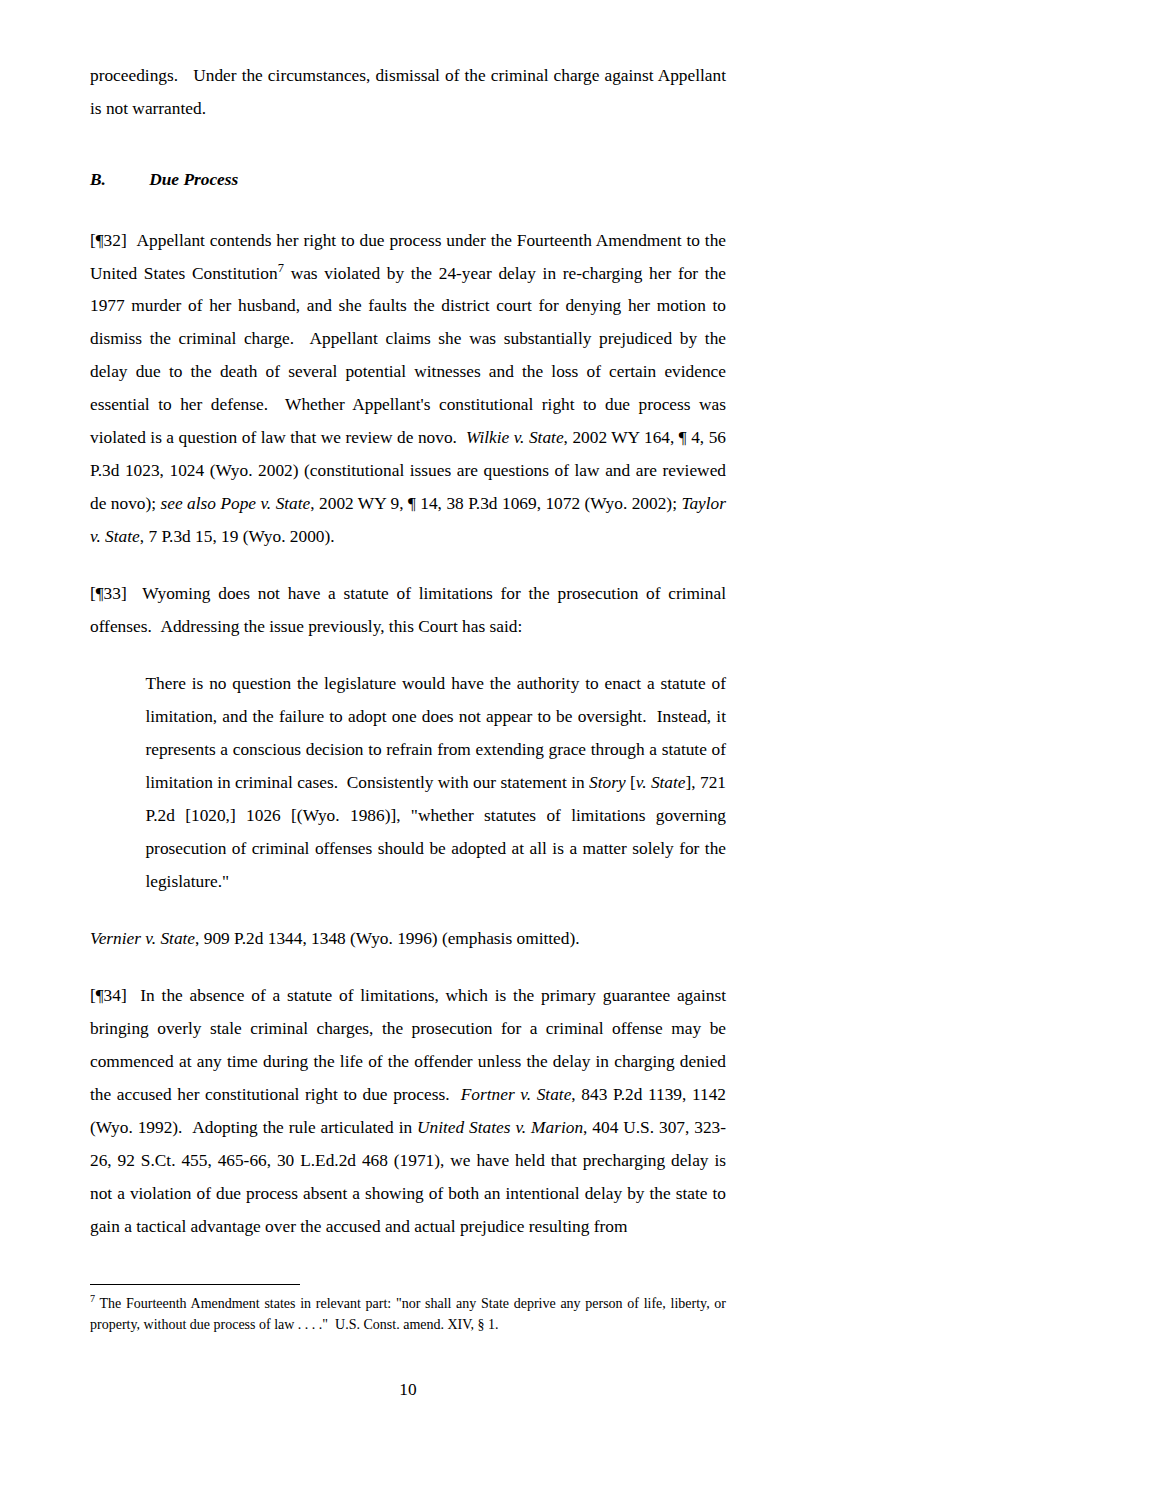proceedings. Under the circumstances, dismissal of the criminal charge against Appellant is not warranted.
B. Due Process
[¶32] Appellant contends her right to due process under the Fourteenth Amendment to the United States Constitution7 was violated by the 24-year delay in re-charging her for the 1977 murder of her husband, and she faults the district court for denying her motion to dismiss the criminal charge. Appellant claims she was substantially prejudiced by the delay due to the death of several potential witnesses and the loss of certain evidence essential to her defense. Whether Appellant's constitutional right to due process was violated is a question of law that we review de novo. Wilkie v. State, 2002 WY 164, ¶ 4, 56 P.3d 1023, 1024 (Wyo. 2002) (constitutional issues are questions of law and are reviewed de novo); see also Pope v. State, 2002 WY 9, ¶ 14, 38 P.3d 1069, 1072 (Wyo. 2002); Taylor v. State, 7 P.3d 15, 19 (Wyo. 2000).
[¶33] Wyoming does not have a statute of limitations for the prosecution of criminal offenses. Addressing the issue previously, this Court has said:
There is no question the legislature would have the authority to enact a statute of limitation, and the failure to adopt one does not appear to be oversight. Instead, it represents a conscious decision to refrain from extending grace through a statute of limitation in criminal cases. Consistently with our statement in Story [v. State], 721 P.2d [1020,] 1026 [(Wyo. 1986)], "whether statutes of limitations governing prosecution of criminal offenses should be adopted at all is a matter solely for the legislature."
Vernier v. State, 909 P.2d 1344, 1348 (Wyo. 1996) (emphasis omitted).
[¶34] In the absence of a statute of limitations, which is the primary guarantee against bringing overly stale criminal charges, the prosecution for a criminal offense may be commenced at any time during the life of the offender unless the delay in charging denied the accused her constitutional right to due process. Fortner v. State, 843 P.2d 1139, 1142 (Wyo. 1992). Adopting the rule articulated in United States v. Marion, 404 U.S. 307, 323-26, 92 S.Ct. 455, 465-66, 30 L.Ed.2d 468 (1971), we have held that precharging delay is not a violation of due process absent a showing of both an intentional delay by the state to gain a tactical advantage over the accused and actual prejudice resulting from
7 The Fourteenth Amendment states in relevant part: "nor shall any State deprive any person of life, liberty, or property, without due process of law . . . ." U.S. Const. amend. XIV, § 1.
10